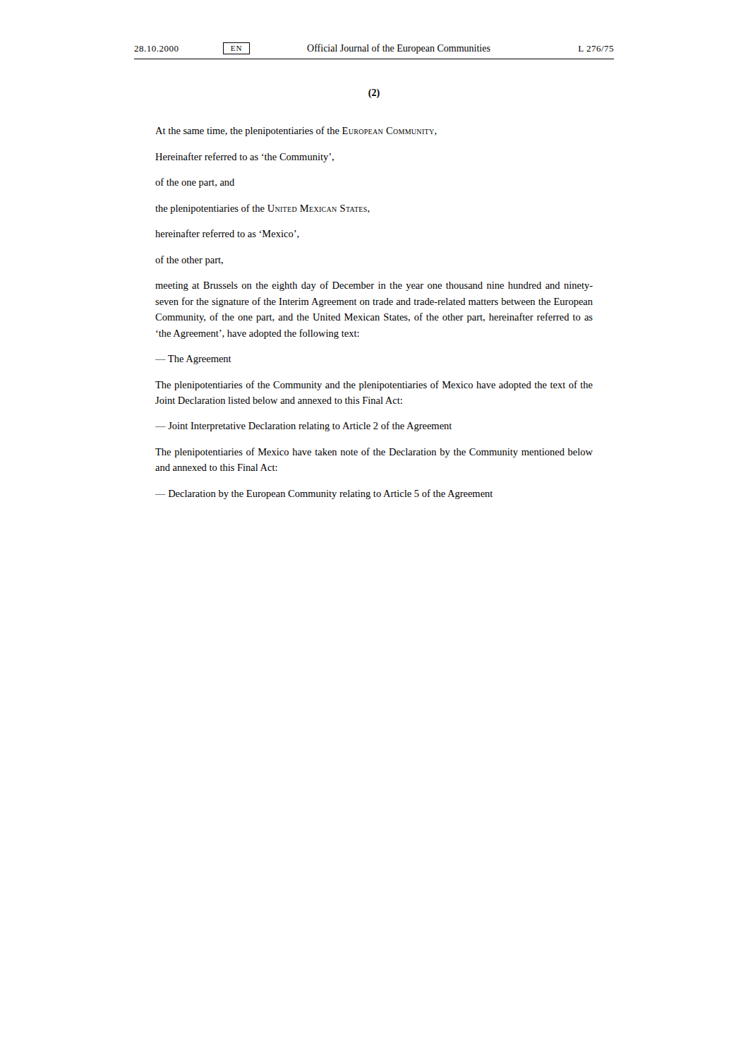28.10.2000
EN
Official Journal of the European Communities
L 276/75
(2)
At the same time, the plenipotentiaries of the European Community,
Hereinafter referred to as ‘the Community’,
of the one part, and
the plenipotentiaries of the United Mexican States,
hereinafter referred to as ‘Mexico’,
of the other part,
meeting at Brussels on the eighth day of December in the year one thousand nine hundred and ninety-seven for the signature of the Interim Agreement on trade and trade-related matters between the European Community, of the one part, and the United Mexican States, of the other part, hereinafter referred to as ‘the Agreement’, have adopted the following text:
— The Agreement
The plenipotentiaries of the Community and the plenipotentiaries of Mexico have adopted the text of the Joint Declaration listed below and annexed to this Final Act:
— Joint Interpretative Declaration relating to Article 2 of the Agreement
The plenipotentiaries of Mexico have taken note of the Declaration by the Community mentioned below and annexed to this Final Act:
— Declaration by the European Community relating to Article 5 of the Agreement